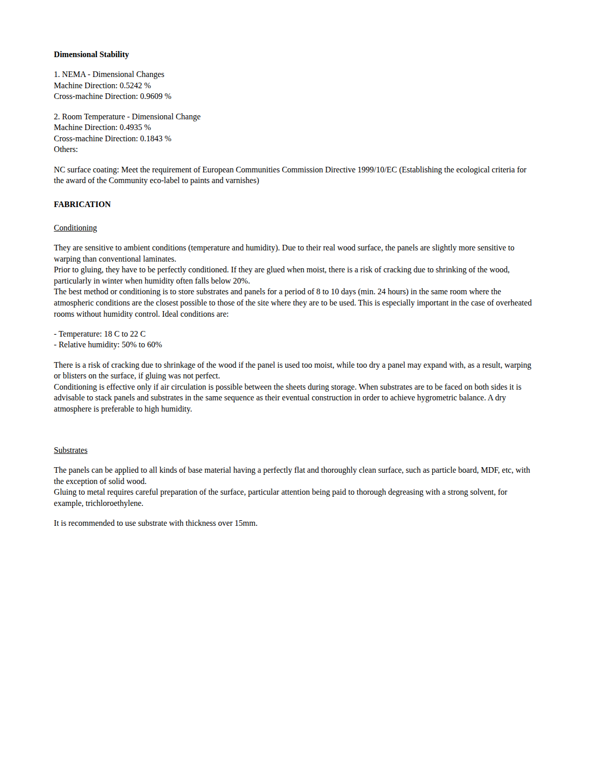Dimensional Stability
1. NEMA - Dimensional Changes
Machine Direction: 0.5242 %
Cross-machine Direction: 0.9609 %
2. Room Temperature - Dimensional Change
Machine Direction: 0.4935 %
Cross-machine Direction: 0.1843 %
Others:
NC surface coating: Meet the requirement of European Communities Commission Directive 1999/10/EC (Establishing the ecological criteria for the award of the Community eco-label to paints and varnishes)
FABRICATION
Conditioning
They are sensitive to ambient conditions (temperature and humidity). Due to their real wood surface, the panels are slightly more sensitive to warping than conventional laminates.
Prior to gluing, they have to be perfectly conditioned. If they are glued when moist, there is a risk of cracking due to shrinking of the wood, particularly in winter when humidity often falls below 20%.
The best method or conditioning is to store substrates and panels for a period of 8 to 10 days (min. 24 hours) in the same room where the atmospheric conditions are the closest possible to those of the site where they are to be used. This is especially important in the case of overheated rooms without humidity control. Ideal conditions are:
- Temperature: 18 C to 22 C
- Relative humidity: 50% to 60%
There is a risk of cracking due to shrinkage of the wood if the panel is used too moist, while too dry a panel may expand with, as a result, warping or blisters on the surface, if gluing was not perfect.
Conditioning is effective only if air circulation is possible between the sheets during storage. When substrates are to be faced on both sides it is advisable to stack panels and substrates in the same sequence as their eventual construction in order to achieve hygrometric balance. A dry atmosphere is preferable to high humidity.
Substrates
The panels can be applied to all kinds of base material having a perfectly flat and thoroughly clean surface, such as particle board, MDF, etc, with the exception of solid wood.
Gluing to metal requires careful preparation of the surface, particular attention being paid to thorough degreasing with a strong solvent, for example, trichloroethylene.
It is recommended to use substrate with thickness over 15mm.